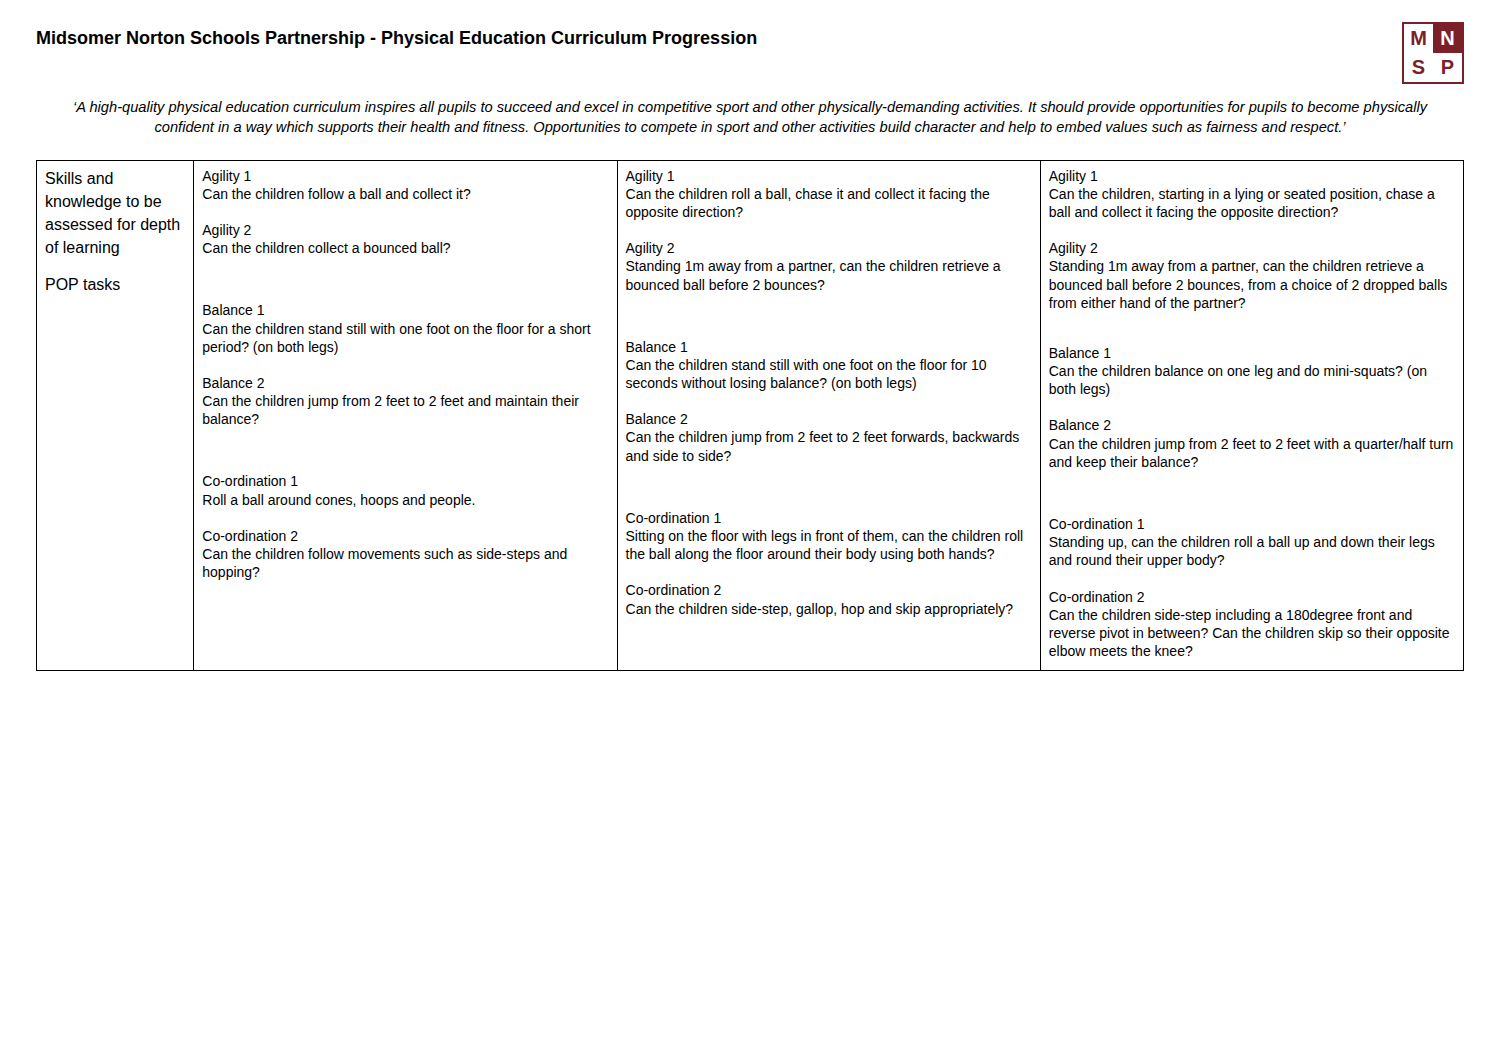Midsomer Norton Schools Partnership - Physical Education Curriculum Progression
MNSP
‘A high-quality physical education curriculum inspires all pupils to succeed and excel in competitive sport and other physically-demanding activities. It should provide opportunities for pupils to become physically confident in a way which supports their health and fitness. Opportunities to compete in sport and other activities build character and help to embed values such as fairness and respect.’
| Skills and knowledge to be assessed for depth of learning POP tasks | Agility 1 Can the children follow a ball and collect it? Agility 2 Can the children collect a bounced ball? Balance 1 Can the children stand still with one foot on the floor for a short period? (on both legs) Balance 2 Can the children jump from 2 feet to 2 feet and maintain their balance? Co-ordination 1 Roll a ball around cones, hoops and people. Co-ordination 2 Can the children follow movements such as side-steps and hopping? | Agility 1 Can the children roll a ball, chase it and collect it facing the opposite direction? Agility 2 Standing 1m away from a partner, can the children retrieve a bounced ball before 2 bounces? Balance 1 Can the children stand still with one foot on the floor for 10 seconds without losing balance? (on both legs) Balance 2 Can the children jump from 2 feet to 2 feet forwards, backwards and side to side? Co-ordination 1 Sitting on the floor with legs in front of them, can the children roll the ball along the floor around their body using both hands? Co-ordination 2 Can the children side-step, gallop, hop and skip appropriately? | Agility 1 Can the children, starting in a lying or seated position, chase a ball and collect it facing the opposite direction? Agility 2 Standing 1m away from a partner, can the children retrieve a bounced ball before 2 bounces, from a choice of 2 dropped balls from either hand of the partner? Balance 1 Can the children balance on one leg and do mini-squats? (on both legs) Balance 2 Can the children jump from 2 feet to 2 feet with a quarter/half turn and keep their balance? Co-ordination 1 Standing up, can the children roll a ball up and down their legs and round their upper body? Co-ordination 2 Can the children side-step including a 180degree front and reverse pivot in between? Can the children skip so their opposite elbow meets the knee? |